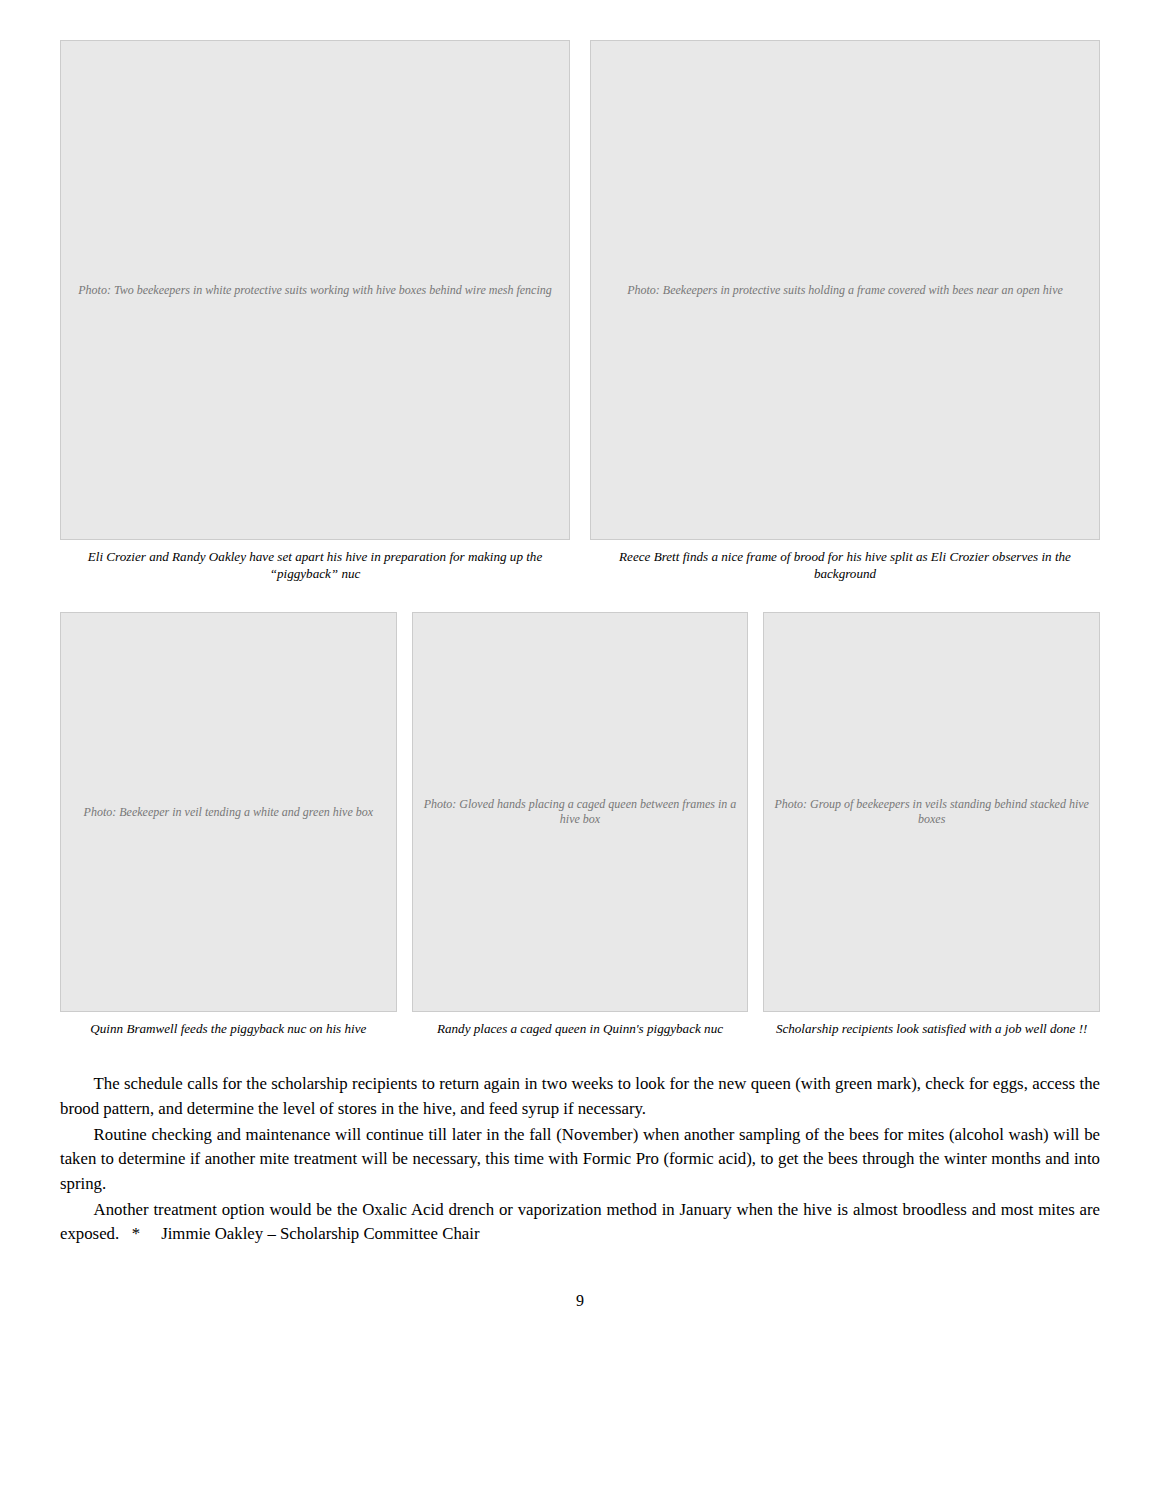Photo: Two beekeepers in white protective suits working with hive boxes behind wire mesh fencing
Eli Crozier and Randy Oakley have set apart his hive in preparation for making up the “piggyback” nuc
Photo: Beekeepers in protective suits holding a frame covered with bees near an open hive
Reece Brett finds a nice frame of brood for his hive split as Eli Crozier observes in the background
Photo: Beekeeper in veil tending a white and green hive box
Quinn Bramwell feeds the piggyback nuc on his hive
Photo: Gloved hands placing a caged queen between frames in a hive box
Randy places a caged queen in Quinn's piggyback nuc
Photo: Group of beekeepers in veils standing behind stacked hive boxes
Scholarship recipients look satisfied with a job well done !!
The schedule calls for the scholarship recipients to return again in two weeks to look for the new queen (with green mark), check for eggs, access the brood pattern, and determine the level of stores in the hive, and feed syrup if necessary.
Routine checking and maintenance will continue till later in the fall (November) when another sampling of the bees for mites (alcohol wash) will be taken to determine if another mite treatment will be necessary, this time with Formic Pro (formic acid), to get the bees through the winter months and into spring.
Another treatment option would be the Oxalic Acid drench or vaporization method in January when the hive is almost broodless and most mites are exposed. * Jimmie Oakley – Scholarship Committee Chair
9